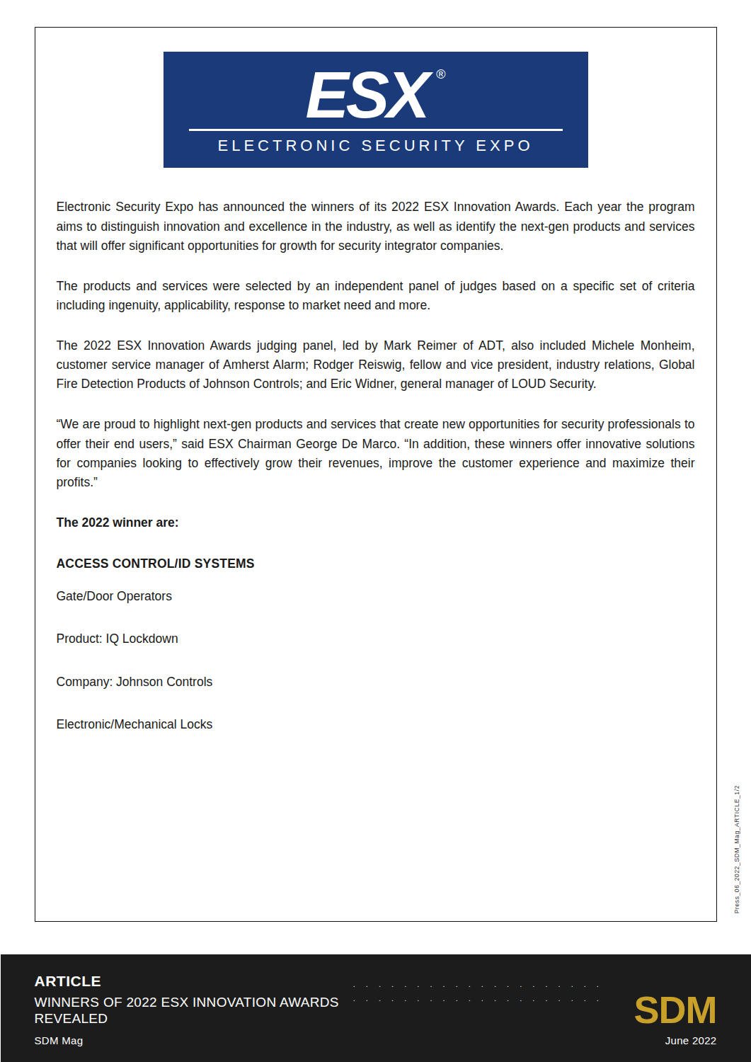ESX®
ELECTRONIC SECURITY EXPO
Electronic Security Expo has announced the winners of its 2022 ESX Innovation Awards. Each year the program aims to distinguish innovation and excellence in the industry, as well as identify the next-gen products and services that will offer significant opportunities for growth for security integrator companies.
The products and services were selected by an independent panel of judges based on a specific set of criteria including ingenuity, applicability, response to market need and more.
The 2022 ESX Innovation Awards judging panel, led by Mark Reimer of ADT, also included Michele Monheim, customer service manager of Amherst Alarm; Rodger Reiswig, fellow and vice president, industry relations, Global Fire Detection Products of Johnson Controls; and Eric Widner, general manager of LOUD Security.
“We are proud to highlight next-gen products and services that create new opportunities for security professionals to offer their end users,” said ESX Chairman George De Marco. “In addition, these winners offer innovative solutions for companies looking to effectively grow their revenues, improve the customer experience and maximize their profits.”
The 2022 winner are:
ACCESS CONTROL/ID SYSTEMS
Gate/Door Operators
Product: IQ Lockdown
Company: Johnson Controls
Electronic/Mechanical Locks
Press_06_2022_SDM_Mag_ARTICLE_1/2
ARTICLE
WINNERS OF 2022 ESX INNOVATION AWARDS
REVEALED
SDM Mag
. . . . . . . . . . . . . . . . . . . .
. . . . . . . . . . . . . . . . . . . .
SDM
June 2022